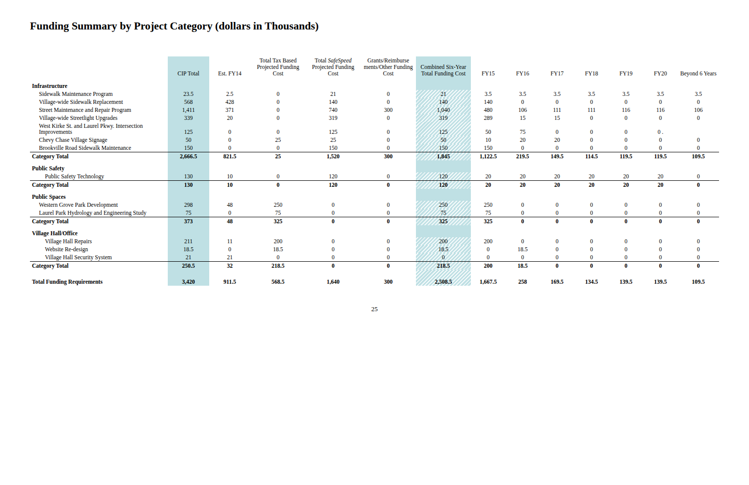Funding Summary by Project Category (dollars in Thousands)
| | CIP Total | Est. FY14 | Total Tax Based Projected Funding Cost | Total SafeSpeed Projected Funding Cost | Grants/Reimburse ments/Other Funding Cost | Combined Six-Year Total Funding Cost | FY15 | FY16 | FY17 | FY18 | FY19 | FY20 | Beyond 6 Years |
| --- | --- | --- | --- | --- | --- | --- | --- | --- | --- | --- | --- | --- | --- |
| Infrastructure | | | | | | | | | | | | | |
| Sidewalk Maintenance Program | 23.5 | 2.5 | 0 | 21 | 0 | 21 | 3.5 | 3.5 | 3.5 | 3.5 | 3.5 | 3.5 | 3.5 |
| Village-wide Sidewalk Replacement | 568 | 428 | 0 | 140 | 0 | 140 | 140 | 0 | 0 | 0 | 0 | 0 | 0 |
| Street Maintenance and Repair Program | 1,411 | 371 | 0 | 740 | 300 | 1,040 | 480 | 106 | 111 | 111 | 116 | 116 | 106 |
| Village-wide Streetlight Upgrades | 339 | 20 | 0 | 319 | 0 | 319 | 289 | 15 | 15 | 0 | 0 | 0 | 0 |
| West Kirke St. and Laurel Pkwy. Intersection Improvements | 125 | 0 | 0 | 125 | 0 | 125 | 50 | 75 | 0 | 0 | 0 | 0 . | |
| Chevy Chase Village Signage | 50 | 0 | 25 | 25 | 0 | 50 | 10 | 20 | 20 | 0 | 0 | 0 | 0 |
| Brookville Road Sidewalk Maintenance | 150 | 0 | 0 | 150 | 0 | 150 | 150 | 0 | 0 | 0 | 0 | 0 | 0 |
| Category Total | 2,666.5 | 821.5 | 25 | 1,520 | 300 | 1,845 | 1,122.5 | 219.5 | 149.5 | 114.5 | 119.5 | 119.5 | 109.5 |
| Public Safety | | | | | | | | | | | | | |
| Public Safety Technology | 130 | 10 | 0 | 120 | 0 | 120 | 20 | 20 | 20 | 20 | 20 | 20 | 0 |
| Category Total | 130 | 10 | 0 | 120 | 0 | 120 | 20 | 20 | 20 | 20 | 20 | 20 | 0 |
| Public Spaces | | | | | | | | | | | | | |
| Western Grove Park Development | 298 | 48 | 250 | 0 | 0 | 250 | 250 | 0 | 0 | 0 | 0 | 0 | 0 |
| Laurel Park Hydrology and Engineering Study | 75 | 0 | 75 | 0 | 0 | 75 | 75 | 0 | 0 | 0 | 0 | 0 | 0 |
| Category Total | 373 | 48 | 325 | 0 | 0 | 325 | 325 | 0 | 0 | 0 | 0 | 0 | 0 |
| Village Hall/Office | | | | | | | | | | | | | |
| Village Hall Repairs | 211 | 11 | 200 | 0 | 0 | 200 | 200 | 0 | 0 | 0 | 0 | 0 | 0 |
| Website Re-design | 18.5 | 0 | 18.5 | 0 | 0 | 18.5 | 0 | 18.5 | 0 | 0 | 0 | 0 | 0 |
| Village Hall Security System | 21 | 21 | 0 | 0 | 0 | 0 | 0 | 0 | 0 | 0 | 0 | 0 | 0 |
| Category Total | 250.5 | 32 | 218.5 | 0 | 0 | 218.5 | 200 | 18.5 | 0 | 0 | 0 | 0 | 0 |
| Total Funding Requirements | 3,420 | 911.5 | 568.5 | 1,640 | 300 | 2,508.5 | 1,667.5 | 258 | 169.5 | 134.5 | 139.5 | 139.5 | 109.5 |
25